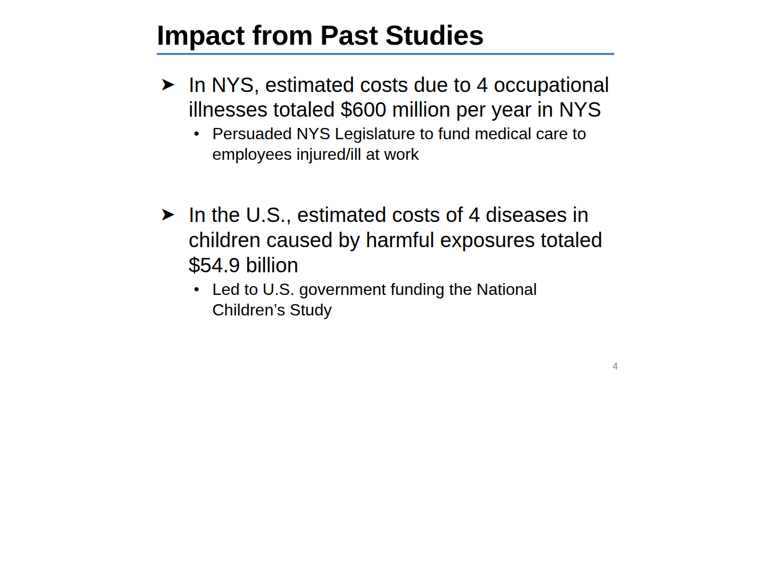Impact from Past Studies
In NYS, estimated costs due to 4 occupational illnesses totaled $600 million per year in NYS
Persuaded NYS Legislature to fund medical care to employees injured/ill at work
In the U.S., estimated costs of 4 diseases in children caused by harmful exposures totaled $54.9 billion
Led to U.S. government funding the National Children’s Study
4